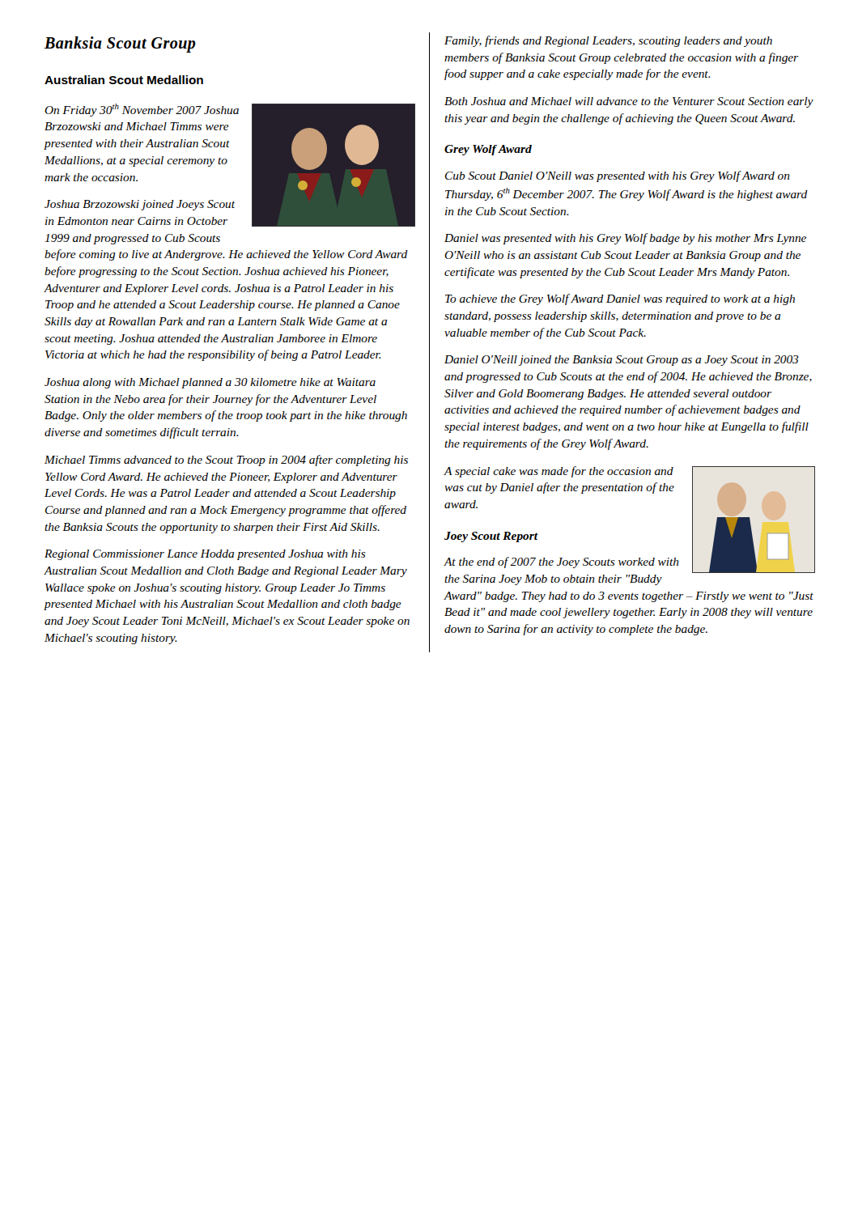Banksia Scout Group
Australian Scout Medallion
On Friday 30th November 2007 Joshua Brzozowski and Michael Timms were presented with their Australian Scout Medallions, at a special ceremony to mark the occasion.
Joshua Brzozowski joined Joeys Scout in Edmonton near Cairns in October 1999 and progressed to Cub Scouts before coming to live at Andergrove. He achieved the Yellow Cord Award before progressing to the Scout Section. Joshua achieved his Pioneer, Adventurer and Explorer Level cords. Joshua is a Patrol Leader in his Troop and he attended a Scout Leadership course. He planned a Canoe Skills day at Rowallan Park and ran a Lantern Stalk Wide Game at a scout meeting. Joshua attended the Australian Jamboree in Elmore Victoria at which he had the responsibility of being a Patrol Leader.
Joshua along with Michael planned a 30 kilometre hike at Waitara Station in the Nebo area for their Journey for the Adventurer Level Badge. Only the older members of the troop took part in the hike through diverse and sometimes difficult terrain.
Michael Timms advanced to the Scout Troop in 2004 after completing his Yellow Cord Award. He achieved the Pioneer, Explorer and Adventurer Level Cords. He was a Patrol Leader and attended a Scout Leadership Course and planned and ran a Mock Emergency programme that offered the Banksia Scouts the opportunity to sharpen their First Aid Skills.
Regional Commissioner Lance Hodda presented Joshua with his Australian Scout Medallion and Cloth Badge and Regional Leader Mary Wallace spoke on Joshua's scouting history. Group Leader Jo Timms presented Michael with his Australian Scout Medallion and cloth badge and Joey Scout Leader Toni McNeill, Michael's ex Scout Leader spoke on Michael's scouting history.
Family, friends and Regional Leaders, scouting leaders and youth members of Banksia Scout Group celebrated the occasion with a finger food supper and a cake especially made for the event.
Both Joshua and Michael will advance to the Venturer Scout Section early this year and begin the challenge of achieving the Queen Scout Award.
Grey Wolf Award
Cub Scout Daniel O'Neill was presented with his Grey Wolf Award on Thursday, 6th December 2007. The Grey Wolf Award is the highest award in the Cub Scout Section.
Daniel was presented with his Grey Wolf badge by his mother Mrs Lynne O'Neill who is an assistant Cub Scout Leader at Banksia Group and the certificate was presented by the Cub Scout Leader Mrs Mandy Paton.
To achieve the Grey Wolf Award Daniel was required to work at a high standard, possess leadership skills, determination and prove to be a valuable member of the Cub Scout Pack.
Daniel O'Neill joined the Banksia Scout Group as a Joey Scout in 2003 and progressed to Cub Scouts at the end of 2004. He achieved the Bronze, Silver and Gold Boomerang Badges. He attended several outdoor activities and achieved the required number of achievement badges and special interest badges, and went on a two hour hike at Eungella to fulfill the requirements of the Grey Wolf Award.
A special cake was made for the occasion and was cut by Daniel after the presentation of the award.
Joey Scout Report
At the end of 2007 the Joey Scouts worked with the Sarina Joey Mob to obtain their "Buddy Award" badge. They had to do 3 events together – Firstly we went to "Just Bead it" and made cool jewellery together. Early in 2008 they will venture down to Sarina for an activity to complete the badge.